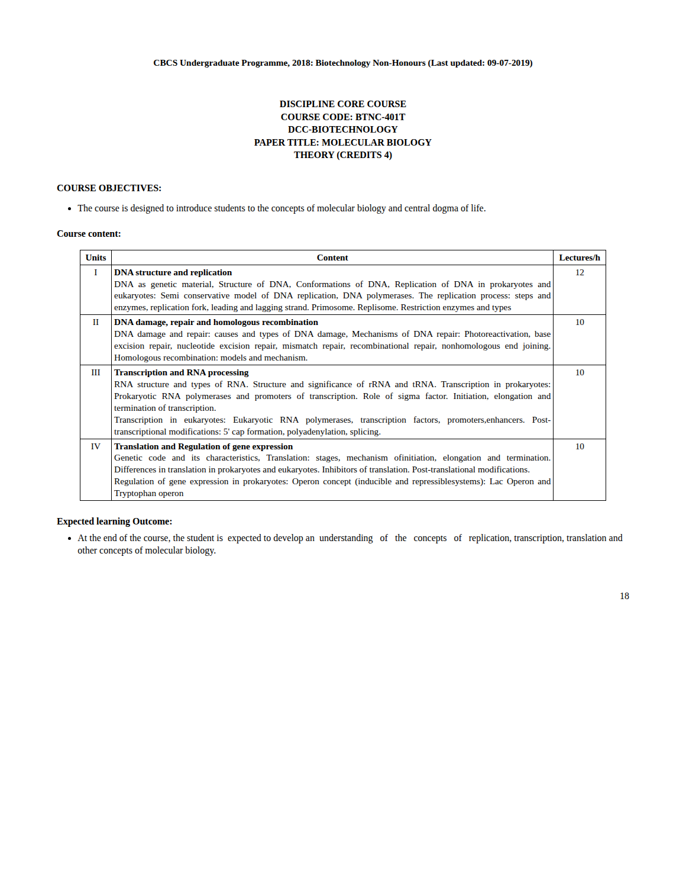CBCS Undergraduate Programme, 2018: Biotechnology Non-Honours (Last updated: 09-07-2019)
DISCIPLINE CORE COURSE
COURSE CODE: BTNC-401T
DCC-BIOTECHNOLOGY
PAPER TITLE: MOLECULAR BIOLOGY
THEORY (CREDITS 4)
COURSE OBJECTIVES:
The course is designed to introduce students to the concepts of molecular biology and central dogma of life.
Course content:
| Units | Content | Lectures/h |
| --- | --- | --- |
| I | DNA structure and replication DNA as genetic material, Structure of DNA, Conformations of DNA, Replication of DNA in prokaryotes and eukaryotes: Semi conservative model of DNA replication, DNA polymerases. The replication process: steps and enzymes, replication fork, leading and lagging strand. Primosome. Replisome. Restriction enzymes and types | 12 |
| II | DNA damage, repair and homologous recombination DNA damage and repair: causes and types of DNA damage, Mechanisms of DNA repair: Photoreactivation, base excision repair, nucleotide excision repair, mismatch repair, recombinational repair, nonhomologous end joining. Homologous recombination: models and mechanism. | 10 |
| III | Transcription and RNA processing RNA structure and types of RNA. Structure and significance of rRNA and tRNA. Transcription in prokaryotes: Prokaryotic RNA polymerases and promoters of transcription. Role of sigma factor. Initiation, elongation and termination of transcription. Transcription in eukaryotes: Eukaryotic RNA polymerases, transcription factors, promoters,enhancers. Post-transcriptional modifications: 5' cap formation, polyadenylation, splicing. | 10 |
| IV | Translation and Regulation of gene expression Genetic code and its characteristics, Translation: stages, mechanism ofinitiation, elongation and termination. Differences in translation in prokaryotes and eukaryotes. Inhibitors of translation. Post-translational modifications. Regulation of gene expression in prokaryotes: Operon concept (inducible and repressiblesystems): Lac Operon and Tryptophan operon | 10 |
Expected learning Outcome:
At the end of the course, the student is expected to develop an understanding of the concepts of replication, transcription, translation and other concepts of molecular biology.
18